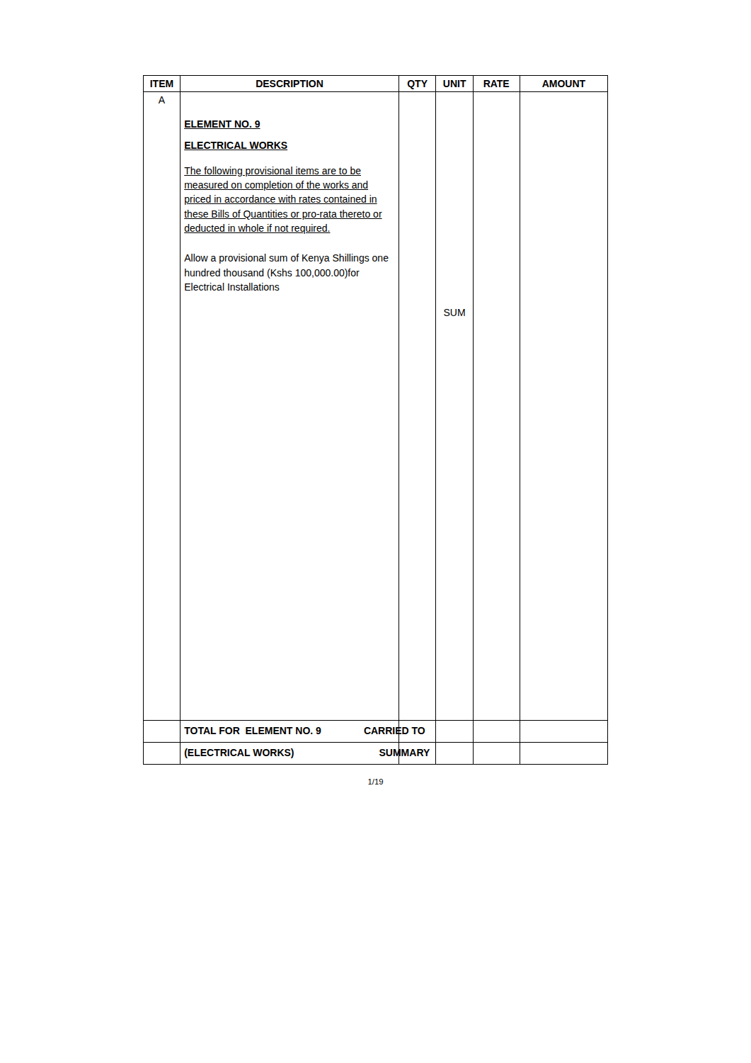| ITEM | DESCRIPTION | QTY | UNIT | RATE | AMOUNT |
| --- | --- | --- | --- | --- | --- |
| A | ELEMENT NO. 9 ELECTRICAL WORKS The following provisional items are to be measured on completion of the works and priced in accordance with rates contained in these Bills of Quantities or pro-rata thereto or deducted in whole if not required. Allow a provisional sum of Kenya Shillings one hundred thousand (Kshs 100,000.00)for Electrical Installations | | SUM | | |
| | TOTAL FOR ELEMENT NO. 9 CARRIED TO | | | | |
| | (ELECTRICAL WORKS) SUMMARY | | | | |
1/19